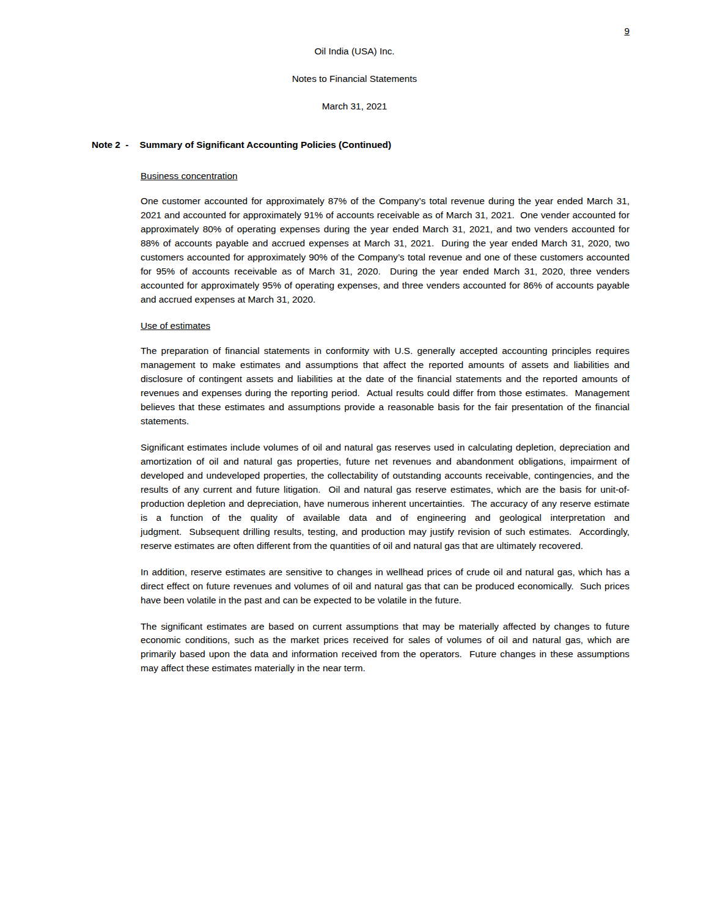9
Oil India (USA) Inc.
Notes to Financial Statements
March 31, 2021
Note 2 - Summary of Significant Accounting Policies (Continued)
Business concentration
One customer accounted for approximately 87% of the Company’s total revenue during the year ended March 31, 2021 and accounted for approximately 91% of accounts receivable as of March 31, 2021. One vender accounted for approximately 80% of operating expenses during the year ended March 31, 2021, and two venders accounted for 88% of accounts payable and accrued expenses at March 31, 2021. During the year ended March 31, 2020, two customers accounted for approximately 90% of the Company’s total revenue and one of these customers accounted for 95% of accounts receivable as of March 31, 2020. During the year ended March 31, 2020, three venders accounted for approximately 95% of operating expenses, and three venders accounted for 86% of accounts payable and accrued expenses at March 31, 2020.
Use of estimates
The preparation of financial statements in conformity with U.S. generally accepted accounting principles requires management to make estimates and assumptions that affect the reported amounts of assets and liabilities and disclosure of contingent assets and liabilities at the date of the financial statements and the reported amounts of revenues and expenses during the reporting period. Actual results could differ from those estimates. Management believes that these estimates and assumptions provide a reasonable basis for the fair presentation of the financial statements.
Significant estimates include volumes of oil and natural gas reserves used in calculating depletion, depreciation and amortization of oil and natural gas properties, future net revenues and abandonment obligations, impairment of developed and undeveloped properties, the collectability of outstanding accounts receivable, contingencies, and the results of any current and future litigation. Oil and natural gas reserve estimates, which are the basis for unit-of-production depletion and depreciation, have numerous inherent uncertainties. The accuracy of any reserve estimate is a function of the quality of available data and of engineering and geological interpretation and judgment. Subsequent drilling results, testing, and production may justify revision of such estimates. Accordingly, reserve estimates are often different from the quantities of oil and natural gas that are ultimately recovered.
In addition, reserve estimates are sensitive to changes in wellhead prices of crude oil and natural gas, which has a direct effect on future revenues and volumes of oil and natural gas that can be produced economically. Such prices have been volatile in the past and can be expected to be volatile in the future.
The significant estimates are based on current assumptions that may be materially affected by changes to future economic conditions, such as the market prices received for sales of volumes of oil and natural gas, which are primarily based upon the data and information received from the operators. Future changes in these assumptions may affect these estimates materially in the near term.